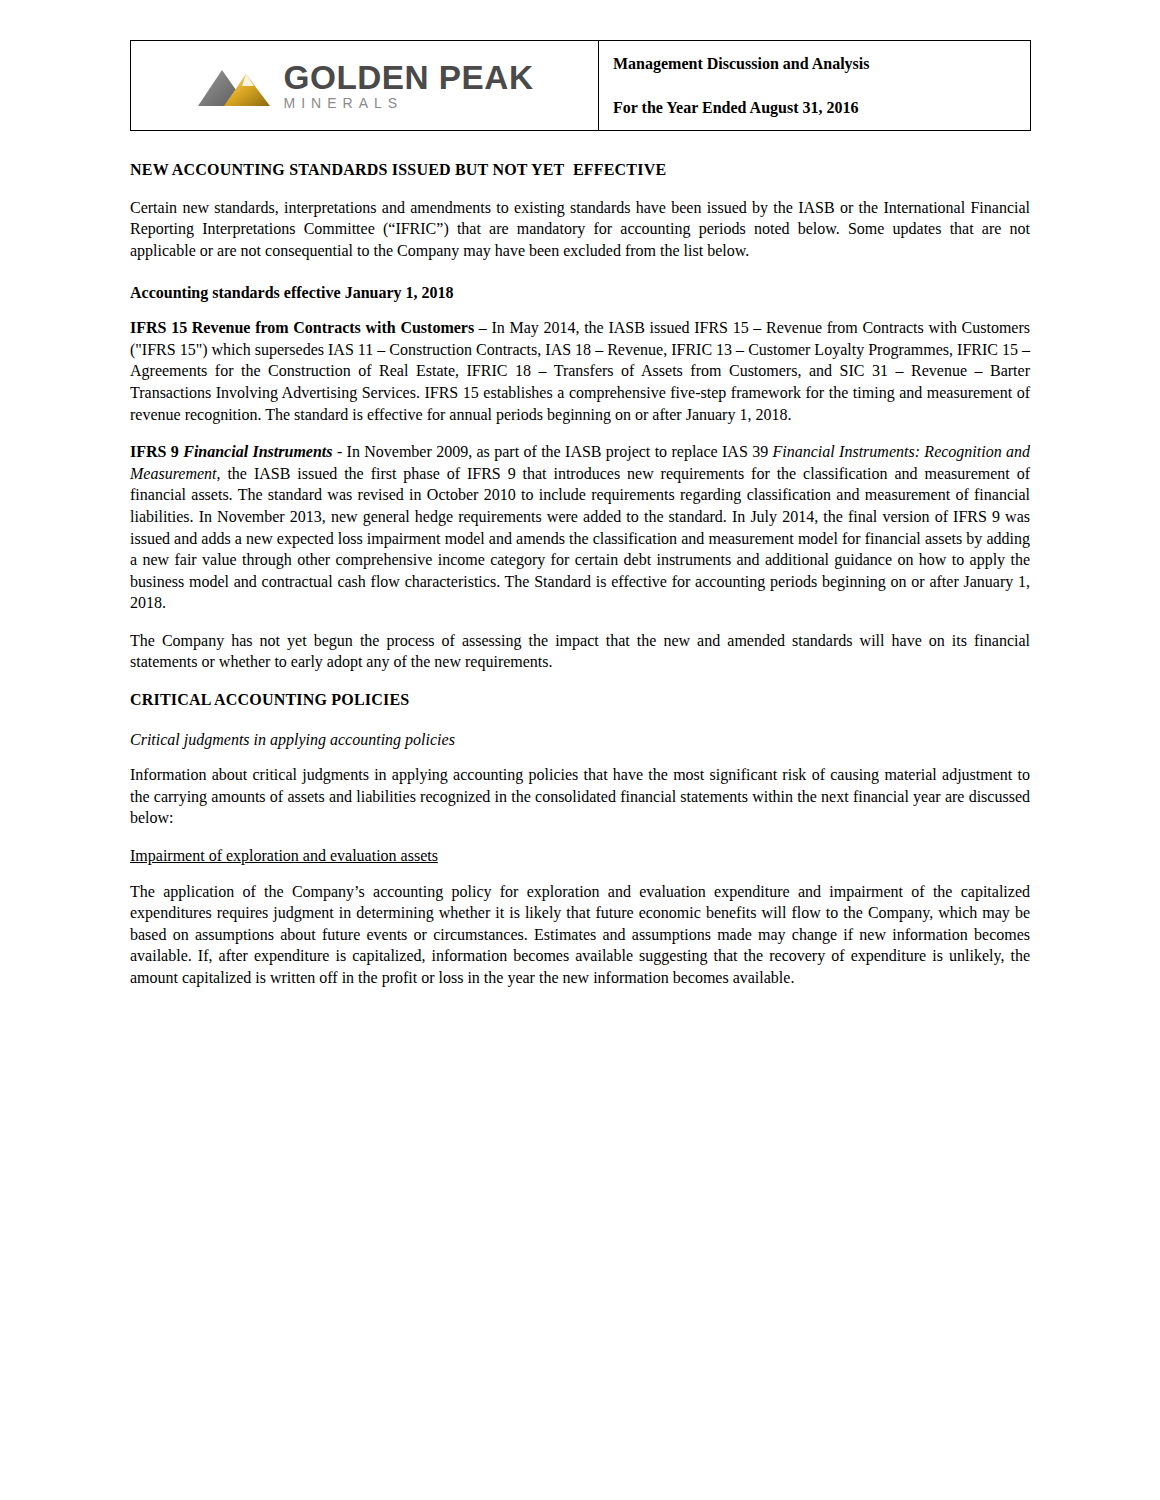GOLDEN PEAK
MINERALS
Management Discussion and Analysis
For the Year Ended August 31, 2016
New Accounting Standards Issued But Not Yet Effective
Certain new standards, interpretations and amendments to existing standards have been issued by the IASB or the International Financial Reporting Interpretations Committee (“IFRIC”) that are mandatory for accounting periods noted below. Some updates that are not applicable or are not consequential to the Company may have been excluded from the list below.
Accounting standards effective January 1, 2018
IFRS 15 Revenue from Contracts with Customers – In May 2014, the IASB issued IFRS 15 – Revenue from Contracts with Customers ("IFRS 15") which supersedes IAS 11 – Construction Contracts, IAS 18 – Revenue, IFRIC 13 – Customer Loyalty Programmes, IFRIC 15 – Agreements for the Construction of Real Estate, IFRIC 18 – Transfers of Assets from Customers, and SIC 31 – Revenue – Barter Transactions Involving Advertising Services. IFRS 15 establishes a comprehensive five-step framework for the timing and measurement of revenue recognition. The standard is effective for annual periods beginning on or after January 1, 2018.
IFRS 9 Financial Instruments - In November 2009, as part of the IASB project to replace IAS 39 Financial Instruments: Recognition and Measurement, the IASB issued the first phase of IFRS 9 that introduces new requirements for the classification and measurement of financial assets. The standard was revised in October 2010 to include requirements regarding classification and measurement of financial liabilities. In November 2013, new general hedge requirements were added to the standard. In July 2014, the final version of IFRS 9 was issued and adds a new expected loss impairment model and amends the classification and measurement model for financial assets by adding a new fair value through other comprehensive income category for certain debt instruments and additional guidance on how to apply the business model and contractual cash flow characteristics. The Standard is effective for accounting periods beginning on or after January 1, 2018.
The Company has not yet begun the process of assessing the impact that the new and amended standards will have on its financial statements or whether to early adopt any of the new requirements.
Critical Accounting Policies
Critical judgments in applying accounting policies
Information about critical judgments in applying accounting policies that have the most significant risk of causing material adjustment to the carrying amounts of assets and liabilities recognized in the consolidated financial statements within the next financial year are discussed below:
Impairment of exploration and evaluation assets
The application of the Company’s accounting policy for exploration and evaluation expenditure and impairment of the capitalized expenditures requires judgment in determining whether it is likely that future economic benefits will flow to the Company, which may be based on assumptions about future events or circumstances. Estimates and assumptions made may change if new information becomes available. If, after expenditure is capitalized, information becomes available suggesting that the recovery of expenditure is unlikely, the amount capitalized is written off in the profit or loss in the year the new information becomes available.